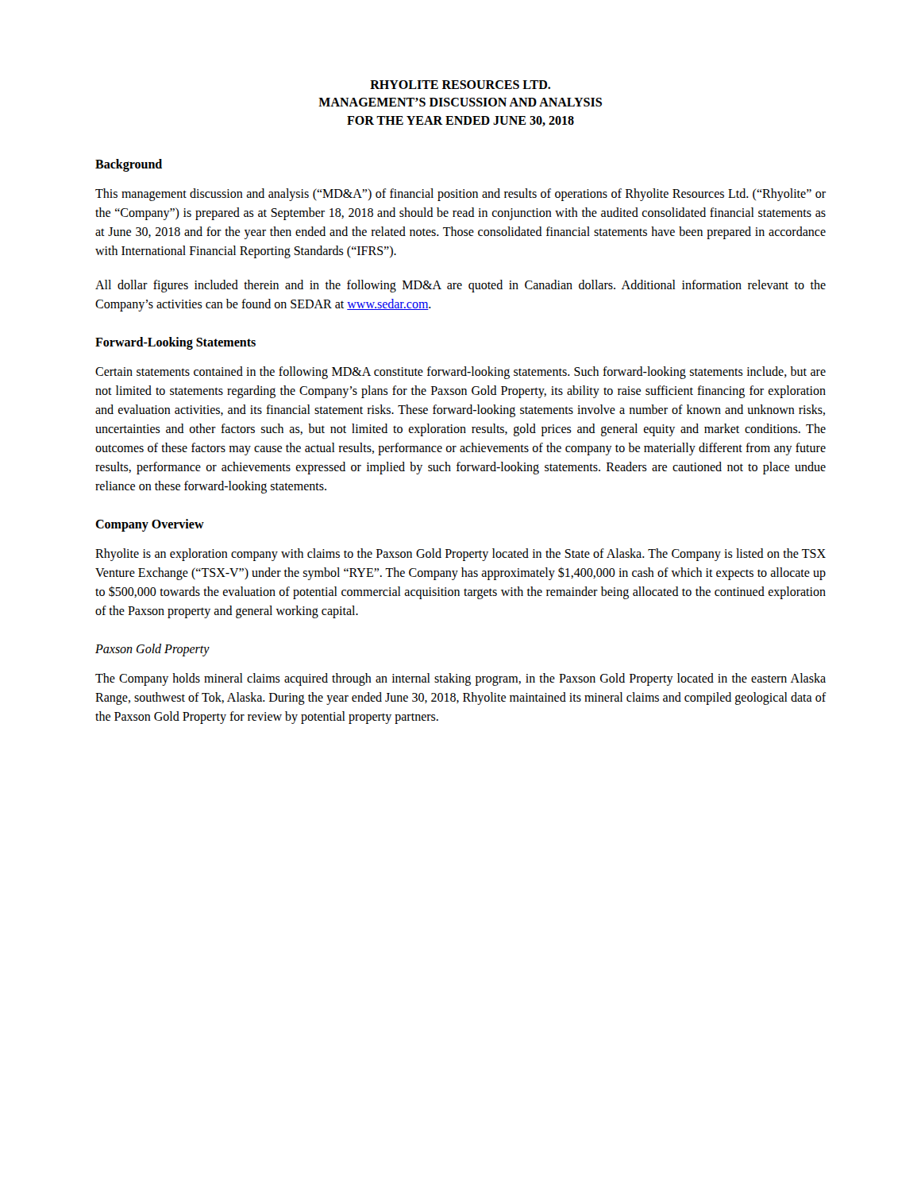Rhyolite Resources Ltd.
Management’s Discussion and Analysis
For the Year Ended June 30, 2018
Background
This management discussion and analysis (“MD&A”) of financial position and results of operations of Rhyolite Resources Ltd. (“Rhyolite” or the “Company”) is prepared as at September 18, 2018 and should be read in conjunction with the audited consolidated financial statements as at June 30, 2018 and for the year then ended and the related notes. Those consolidated financial statements have been prepared in accordance with International Financial Reporting Standards (“IFRS”).
All dollar figures included therein and in the following MD&A are quoted in Canadian dollars. Additional information relevant to the Company’s activities can be found on SEDAR at www.sedar.com.
Forward-Looking Statements
Certain statements contained in the following MD&A constitute forward-looking statements. Such forward-looking statements include, but are not limited to statements regarding the Company’s plans for the Paxson Gold Property, its ability to raise sufficient financing for exploration and evaluation activities, and its financial statement risks. These forward-looking statements involve a number of known and unknown risks, uncertainties and other factors such as, but not limited to exploration results, gold prices and general equity and market conditions. The outcomes of these factors may cause the actual results, performance or achievements of the company to be materially different from any future results, performance or achievements expressed or implied by such forward-looking statements. Readers are cautioned not to place undue reliance on these forward-looking statements.
Company Overview
Rhyolite is an exploration company with claims to the Paxson Gold Property located in the State of Alaska. The Company is listed on the TSX Venture Exchange (“TSX-V”) under the symbol “RYE”. The Company has approximately $1,400,000 in cash of which it expects to allocate up to $500,000 towards the evaluation of potential commercial acquisition targets with the remainder being allocated to the continued exploration of the Paxson property and general working capital.
Paxson Gold Property
The Company holds mineral claims acquired through an internal staking program, in the Paxson Gold Property located in the eastern Alaska Range, southwest of Tok, Alaska. During the year ended June 30, 2018, Rhyolite maintained its mineral claims and compiled geological data of the Paxson Gold Property for review by potential property partners.